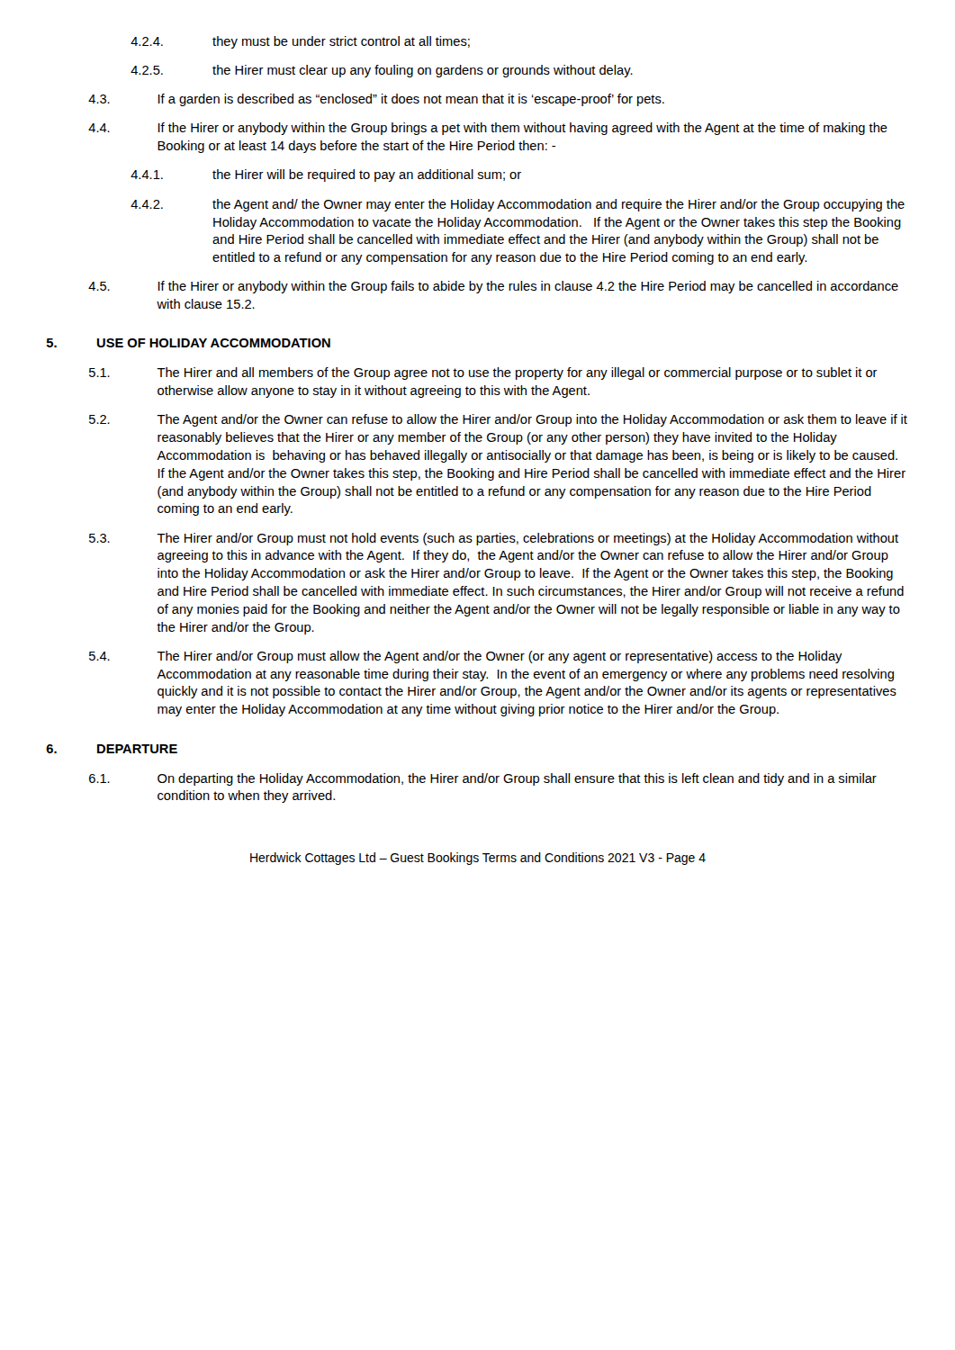4.2.4. they must be under strict control at all times;
4.2.5. the Hirer must clear up any fouling on gardens or grounds without delay.
4.3. If a garden is described as “enclosed” it does not mean that it is ‘escape-proof’ for pets.
4.4. If the Hirer or anybody within the Group brings a pet with them without having agreed with the Agent at the time of making the Booking or at least 14 days before the start of the Hire Period then: -
4.4.1. the Hirer will be required to pay an additional sum; or
4.4.2. the Agent and/ the Owner may enter the Holiday Accommodation and require the Hirer and/or the Group occupying the Holiday Accommodation to vacate the Holiday Accommodation. If the Agent or the Owner takes this step the Booking and Hire Period shall be cancelled with immediate effect and the Hirer (and anybody within the Group) shall not be entitled to a refund or any compensation for any reason due to the Hire Period coming to an end early.
4.5. If the Hirer or anybody within the Group fails to abide by the rules in clause 4.2 the Hire Period may be cancelled in accordance with clause 15.2.
5. USE OF HOLIDAY ACCOMMODATION
5.1. The Hirer and all members of the Group agree not to use the property for any illegal or commercial purpose or to sublet it or otherwise allow anyone to stay in it without agreeing to this with the Agent.
5.2. The Agent and/or the Owner can refuse to allow the Hirer and/or Group into the Holiday Accommodation or ask them to leave if it reasonably believes that the Hirer or any member of the Group (or any other person) they have invited to the Holiday Accommodation is behaving or has behaved illegally or antisocially or that damage has been, is being or is likely to be caused. If the Agent and/or the Owner takes this step, the Booking and Hire Period shall be cancelled with immediate effect and the Hirer (and anybody within the Group) shall not be entitled to a refund or any compensation for any reason due to the Hire Period coming to an end early.
5.3. The Hirer and/or Group must not hold events (such as parties, celebrations or meetings) at the Holiday Accommodation without agreeing to this in advance with the Agent. If they do, the Agent and/or the Owner can refuse to allow the Hirer and/or Group into the Holiday Accommodation or ask the Hirer and/or Group to leave. If the Agent or the Owner takes this step, the Booking and Hire Period shall be cancelled with immediate effect. In such circumstances, the Hirer and/or Group will not receive a refund of any monies paid for the Booking and neither the Agent and/or the Owner will not be legally responsible or liable in any way to the Hirer and/or the Group.
5.4. The Hirer and/or Group must allow the Agent and/or the Owner (or any agent or representative) access to the Holiday Accommodation at any reasonable time during their stay. In the event of an emergency or where any problems need resolving quickly and it is not possible to contact the Hirer and/or Group, the Agent and/or the Owner and/or its agents or representatives may enter the Holiday Accommodation at any time without giving prior notice to the Hirer and/or the Group.
6. DEPARTURE
6.1. On departing the Holiday Accommodation, the Hirer and/or Group shall ensure that this is left clean and tidy and in a similar condition to when they arrived.
Herdwick Cottages Ltd – Guest Bookings Terms and Conditions 2021 V3 - Page 4